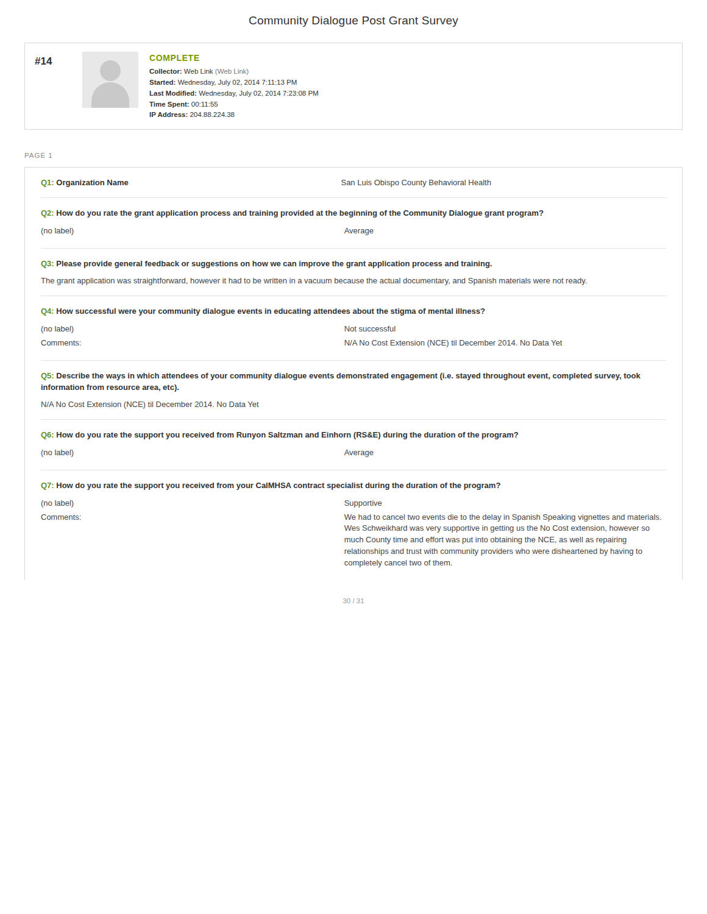Community Dialogue Post Grant Survey
#14
COMPLETE
Collector: Web Link (Web Link)
Started: Wednesday, July 02, 2014 7:11:13 PM
Last Modified: Wednesday, July 02, 2014 7:23:08 PM
Time Spent: 00:11:55
IP Address: 204.88.224.38
PAGE 1
Q1: Organization Name
San Luis Obispo County Behavioral Health
Q2: How do you rate the grant application process and training provided at the beginning of the Community Dialogue grant program?
(no label)
Average
Q3: Please provide general feedback or suggestions on how we can improve the grant application process and training.
The grant application was straightforward, however it had to be written in a vacuum because the actual documentary, and Spanish materials were not ready.
Q4: How successful were your community dialogue events in educating attendees about the stigma of mental illness?
(no label)
Not successful
Comments:
N/A No Cost Extension (NCE) til December 2014. No Data Yet
Q5: Describe the ways in which attendees of your community dialogue events demonstrated engagement (i.e. stayed throughout event, completed survey, took information from resource area, etc).
N/A No Cost Extension (NCE) til December 2014. No Data Yet
Q6: How do you rate the support you received from Runyon Saltzman and Einhorn (RS&E) during the duration of the program?
(no label)
Average
Q7: How do you rate the support you received from your CalMHSA contract specialist during the duration of the program?
(no label)
Supportive
Comments:
We had to cancel two events die to the delay in Spanish Speaking vignettes and materials. Wes Schweikhard was very supportive in getting us the No Cost extension, however so much County time and effort was put into obtaining the NCE, as well as repairing relationships and trust with community providers who were disheartened by having to completely cancel two of them.
30 / 31